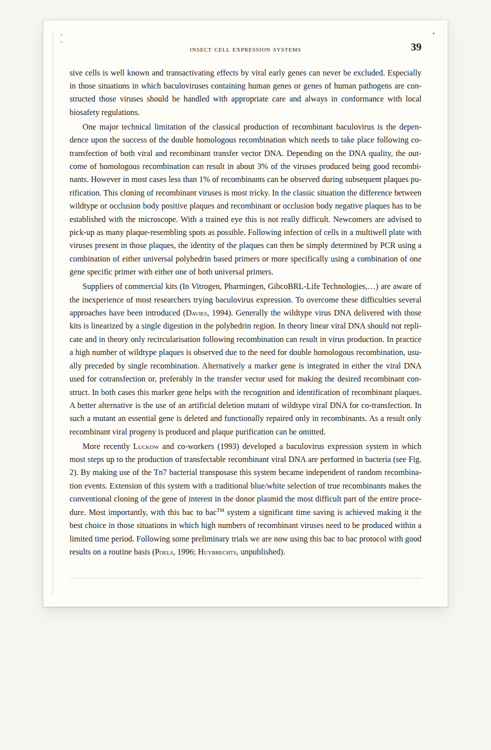’ˆ
Insect Cell Expression Systems 39
sive cells is well known and transactivating effects by viral early genes can never be excluded. Especially in those situations in which baculoviruses containing human genes or genes of human pathogens are constructed those viruses should be handled with appropriate care and always in conformance with local biosafety regulations.
One major technical limitation of the classical production of recombinant baculovirus is the dependence upon the success of the double homologous recombination which needs to take place following co-transfection of both viral and recombinant transfer vector DNA. Depending on the DNA quality, the outcome of homologous recombination can result in about 3% of the viruses produced being good recombinants. However in most cases less than 1% of recombinants can be observed during subsequent plaques purification. This cloning of recombinant viruses is most tricky. In the classic situation the difference between wildtype or occlusion body positive plaques and recombinant or occlusion body negative plaques has to be established with the microscope. With a trained eye this is not really difficult. Newcomers are advised to pick-up as many plaque-resembling spots as possible. Following infection of cells in a multiwell plate with viruses present in those plaques, the identity of the plaques can then be simply determined by PCR using a combination of either universal polyhedrin based primers or more specifically using a combination of one gene specific primer with either one of both universal primers.
Suppliers of commercial kits (In Vitrogen, Pharmingen, GibcoBRL-Life Technologies,…) are aware of the inexperience of most researchers trying baculovirus expression. To overcome these difficulties several approaches have been introduced (Davies, 1994). Generally the wildtype virus DNA delivered with those kits is linearized by a single digestion in the polyhedrin region. In theory linear viral DNA should not replicate and in theory only recircularisation following recombination can result in virus production. In practice a high number of wildtype plaques is observed due to the need for double homologous recombination, usually preceded by single recombination. Alternatively a marker gene is integrated in either the viral DNA used for cotransfection or, preferably in the transfer vector used for making the desired recombinant construct. In both cases this marker gene helps with the recognition and identification of recombinant plaques. A better alternative is the use of an artificial deletion mutant of wildtype viral DNA for co-transfection. In such a mutant an essential gene is deleted and functionally repaired only in recombinants. As a result only recombinant viral progeny is produced and plaque purification can be omitted.
More recently Luckow and co-workers (1993) developed a baculovirus expression system in which most steps up to the production of transfectable recombinant viral DNA are performed in bacteria (see Fig. 2). By making use of the Tn7 bacterial transposase this system became independent of random recombination events. Extension of this system with a traditional blue/white selection of true recombinants makes the conventional cloning of the gene of interest in the donor plasmid the most difficult part of the entire procedure. Most importantly, with this bac to bacTM system a significant time saving is achieved making it the best choice in those situations in which high numbers of recombinant viruses need to be produced within a limited time period. Following some preliminary trials we are now using this bac to bac protocol with good results on a routine basis (Poels, 1996; Huybrechts, unpublished).